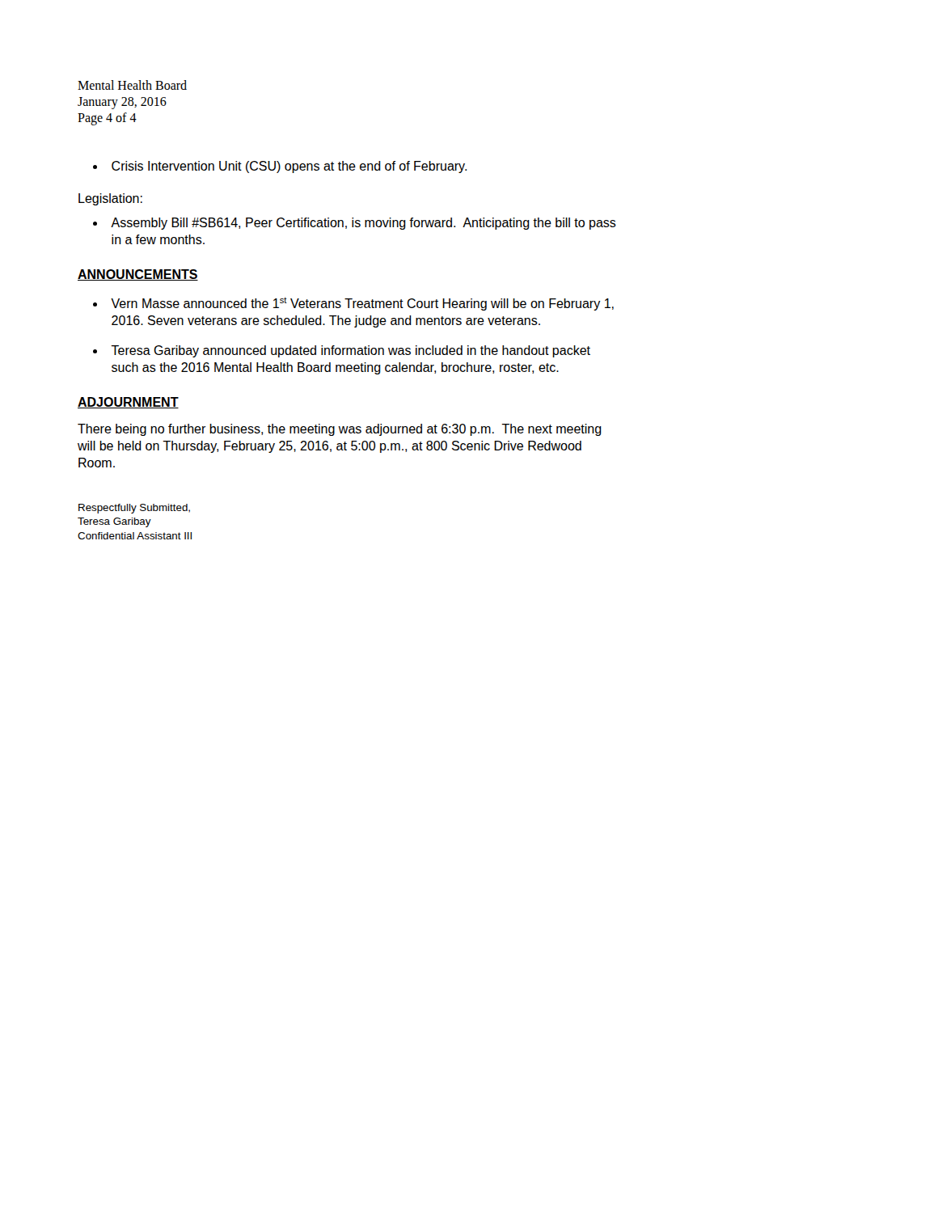Mental Health Board
January 28, 2016
Page 4 of 4
Crisis Intervention Unit (CSU) opens at the end of of February.
Legislation:
Assembly Bill #SB614, Peer Certification, is moving forward. Anticipating the bill to pass in a few months.
ANNOUNCEMENTS
Vern Masse announced the 1st Veterans Treatment Court Hearing will be on February 1, 2016. Seven veterans are scheduled. The judge and mentors are veterans.
Teresa Garibay announced updated information was included in the handout packet such as the 2016 Mental Health Board meeting calendar, brochure, roster, etc.
ADJOURNMENT
There being no further business, the meeting was adjourned at 6:30 p.m. The next meeting will be held on Thursday, February 25, 2016, at 5:00 p.m., at 800 Scenic Drive Redwood Room.
Respectfully Submitted,
Teresa Garibay
Confidential Assistant III